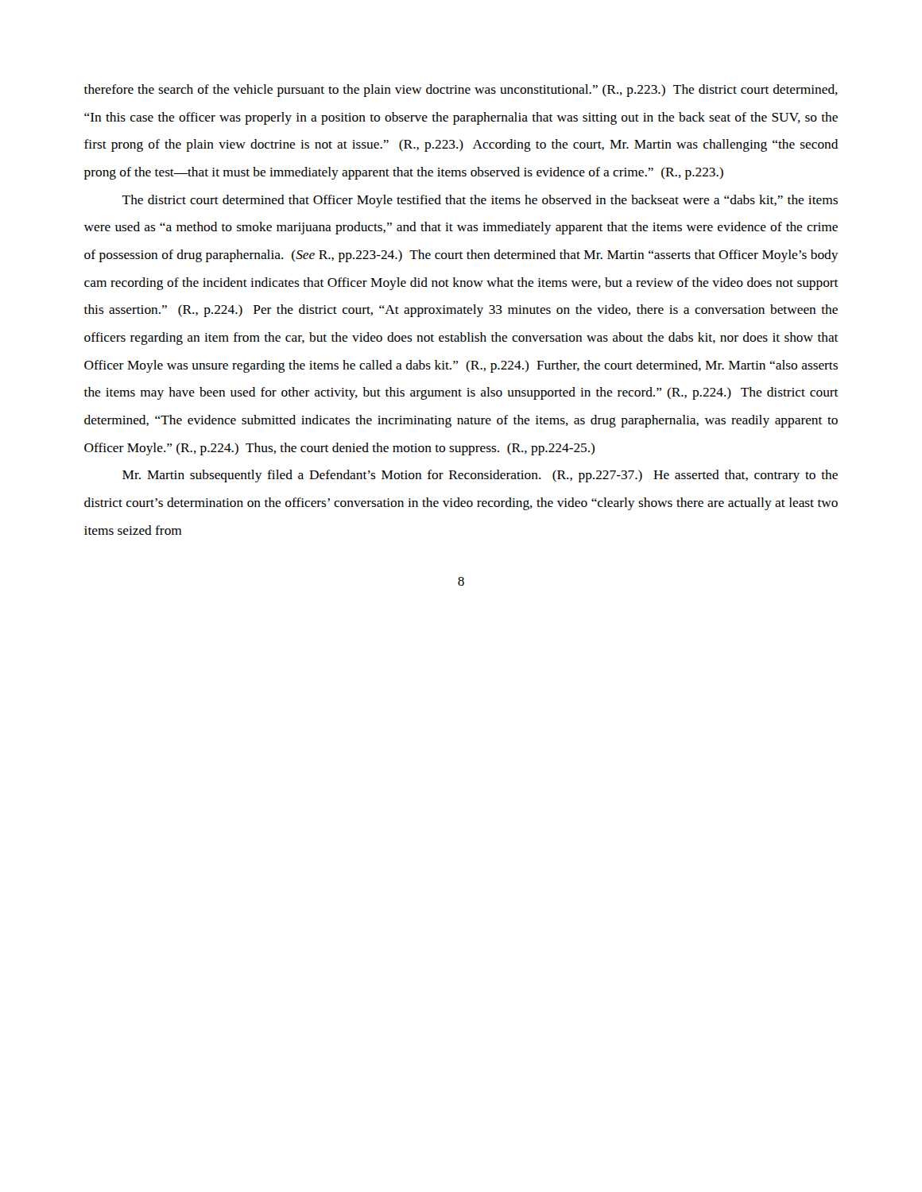therefore the search of the vehicle pursuant to the plain view doctrine was unconstitutional.” (R., p.223.) The district court determined, “In this case the officer was properly in a position to observe the paraphernalia that was sitting out in the back seat of the SUV, so the first prong of the plain view doctrine is not at issue.” (R., p.223.) According to the court, Mr. Martin was challenging “the second prong of the test—that it must be immediately apparent that the items observed is evidence of a crime.” (R., p.223.)
The district court determined that Officer Moyle testified that the items he observed in the backseat were a “dabs kit,” the items were used as “a method to smoke marijuana products,” and that it was immediately apparent that the items were evidence of the crime of possession of drug paraphernalia. (See R., pp.223-24.) The court then determined that Mr. Martin “asserts that Officer Moyle’s body cam recording of the incident indicates that Officer Moyle did not know what the items were, but a review of the video does not support this assertion.” (R., p.224.) Per the district court, “At approximately 33 minutes on the video, there is a conversation between the officers regarding an item from the car, but the video does not establish the conversation was about the dabs kit, nor does it show that Officer Moyle was unsure regarding the items he called a dabs kit.” (R., p.224.) Further, the court determined, Mr. Martin “also asserts the items may have been used for other activity, but this argument is also unsupported in the record.” (R., p.224.) The district court determined, “The evidence submitted indicates the incriminating nature of the items, as drug paraphernalia, was readily apparent to Officer Moyle.” (R., p.224.) Thus, the court denied the motion to suppress. (R., pp.224-25.)
Mr. Martin subsequently filed a Defendant’s Motion for Reconsideration. (R., pp.227-37.) He asserted that, contrary to the district court’s determination on the officers’ conversation in the video recording, the video “clearly shows there are actually at least two items seized from
8